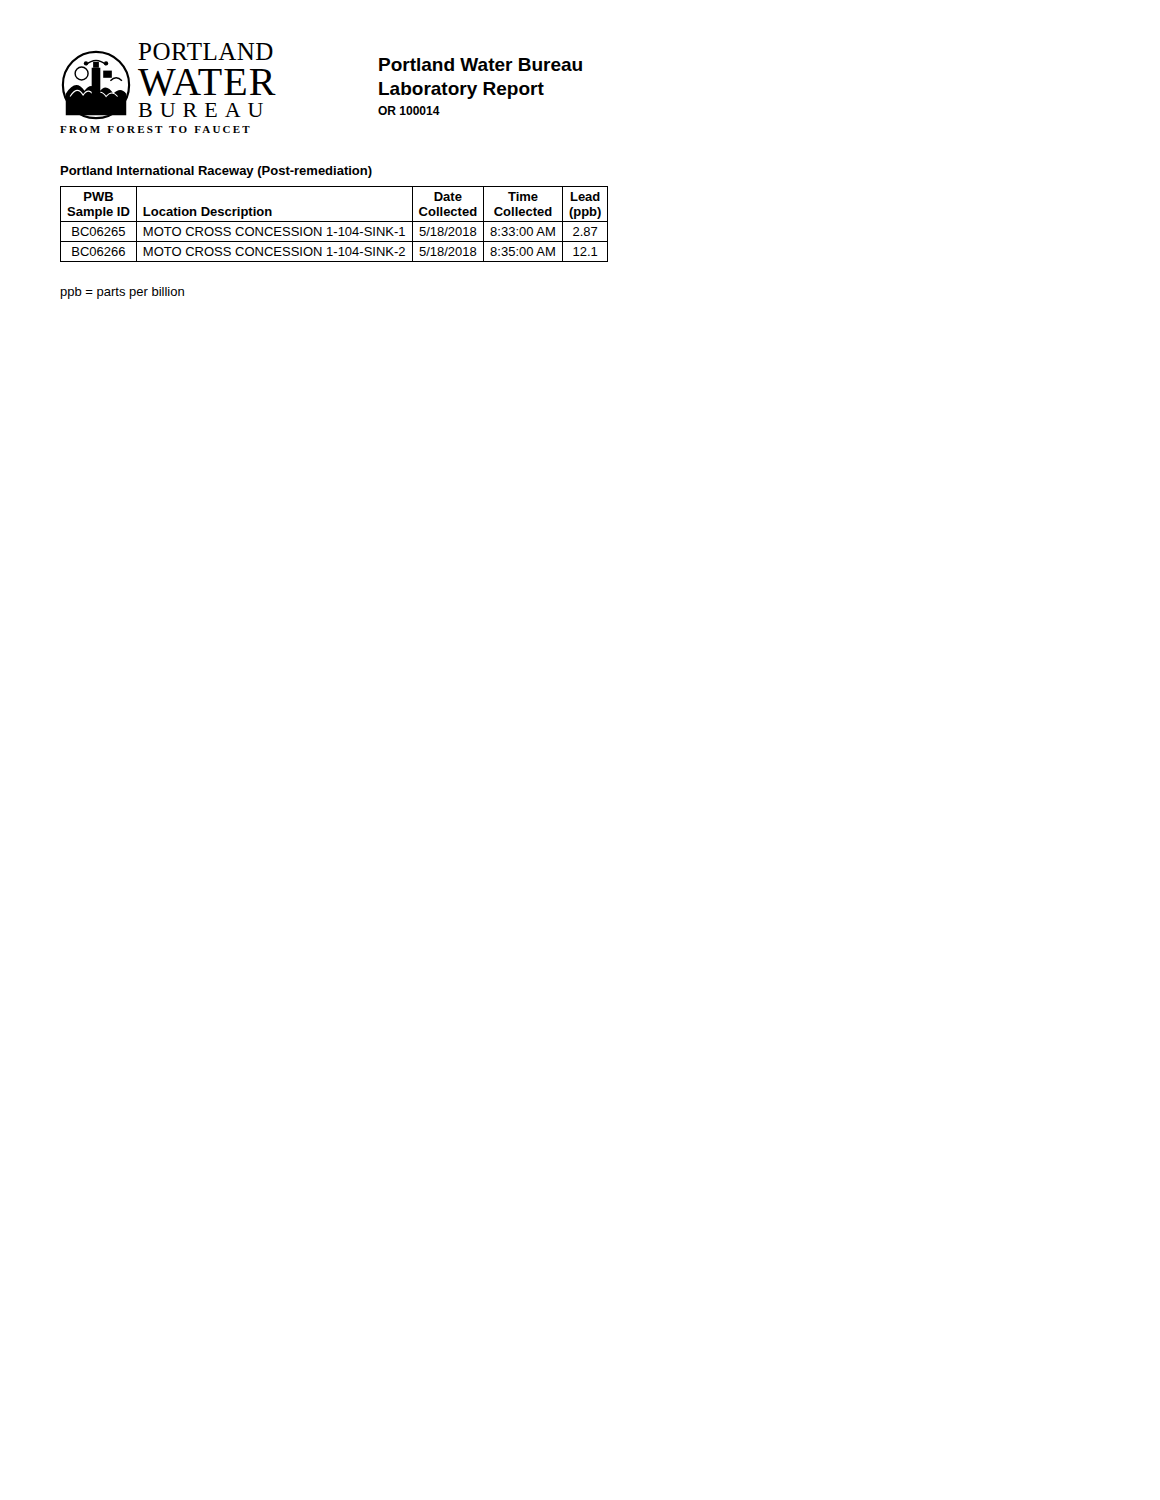PORTLAND
WATER
BUREAU
FROM FOREST TO FAUCET
Portland Water Bureau
Laboratory Report
OR 100014
Portland International Raceway (Post-remediation)
| PWB Sample ID | Location Description | Date Collected | Time Collected | Lead (ppb) |
| --- | --- | --- | --- | --- |
| BC06265 | MOTO CROSS CONCESSION 1-104-SINK-1 | 5/18/2018 | 8:33:00 AM | 2.87 |
| BC06266 | MOTO CROSS CONCESSION 1-104-SINK-2 | 5/18/2018 | 8:35:00 AM | 12.1 |
ppb = parts per billion